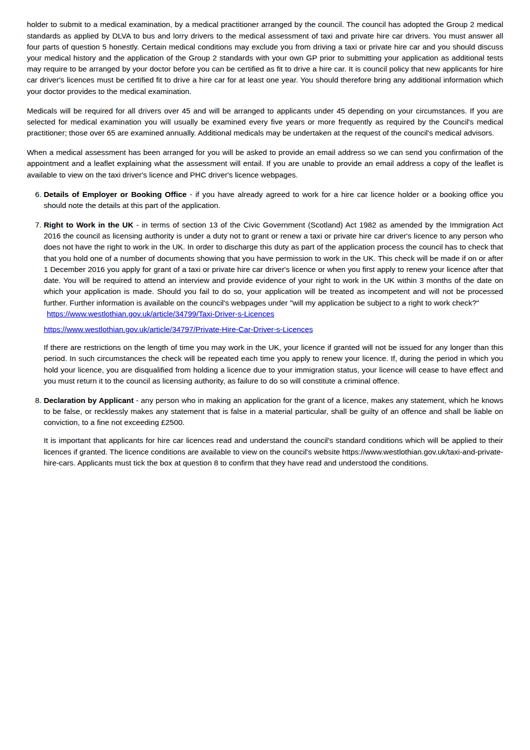holder to submit to a medical examination, by a medical practitioner arranged by the council. The council has adopted the Group 2 medical standards as applied by DLVA to bus and lorry drivers to the medical assessment of taxi and private hire car drivers. You must answer all four parts of question 5 honestly. Certain medical conditions may exclude you from driving a taxi or private hire car and you should discuss your medical history and the application of the Group 2 standards with your own GP prior to submitting your application as additional tests may require to be arranged by your doctor before you can be certified as fit to drive a hire car. It is council policy that new applicants for hire car driver's licences must be certified fit to drive a hire car for at least one year. You should therefore bring any additional information which your doctor provides to the medical examination.
Medicals will be required for all drivers over 45 and will be arranged to applicants under 45 depending on your circumstances. If you are selected for medical examination you will usually be examined every five years or more frequently as required by the Council's medical practitioner; those over 65 are examined annually. Additional medicals may be undertaken at the request of the council's medical advisors.
When a medical assessment has been arranged for you will be asked to provide an email address so we can send you confirmation of the appointment and a leaflet explaining what the assessment will entail. If you are unable to provide an email address a copy of the leaflet is available to view on the taxi driver's licence and PHC driver's licence webpages.
Details of Employer or Booking Office - if you have already agreed to work for a hire car licence holder or a booking office you should note the details at this part of the application.
Right to Work in the UK - in terms of section 13 of the Civic Government (Scotland) Act 1982 as amended by the Immigration Act 2016 the council as licensing authority is under a duty not to grant or renew a taxi or private hire car driver's licence to any person who does not have the right to work in the UK. In order to discharge this duty as part of the application process the council has to check that that you hold one of a number of documents showing that you have permission to work in the UK. This check will be made if on or after 1 December 2016 you apply for grant of a taxi or private hire car driver's licence or when you first apply to renew your licence after that date. You will be required to attend an interview and provide evidence of your right to work in the UK within 3 months of the date on which your application is made. Should you fail to do so, your application will be treated as incompetent and will not be processed further. Further information is available on the council's webpages under "will my application be subject to a right to work check?"
https://www.westlothian.gov.uk/article/34799/Taxi-Driver-s-Licences
https://www.westlothian.gov.uk/article/34797/Private-Hire-Car-Driver-s-Licences
If there are restrictions on the length of time you may work in the UK, your licence if granted will not be issued for any longer than this period. In such circumstances the check will be repeated each time you apply to renew your licence. If, during the period in which you hold your licence, you are disqualified from holding a licence due to your immigration status, your licence will cease to have effect and you must return it to the council as licensing authority, as failure to do so will constitute a criminal offence.
Declaration by Applicant - any person who in making an application for the grant of a licence, makes any statement, which he knows to be false, or recklessly makes any statement that is false in a material particular, shall be guilty of an offence and shall be liable on conviction, to a fine not exceeding £2500.
It is important that applicants for hire car licences read and understand the council's standard conditions which will be applied to their licences if granted. The licence conditions are available to view on the council's website https://www.westlothian.gov.uk/taxi-and-private-hire-cars. Applicants must tick the box at question 8 to confirm that they have read and understood the conditions.